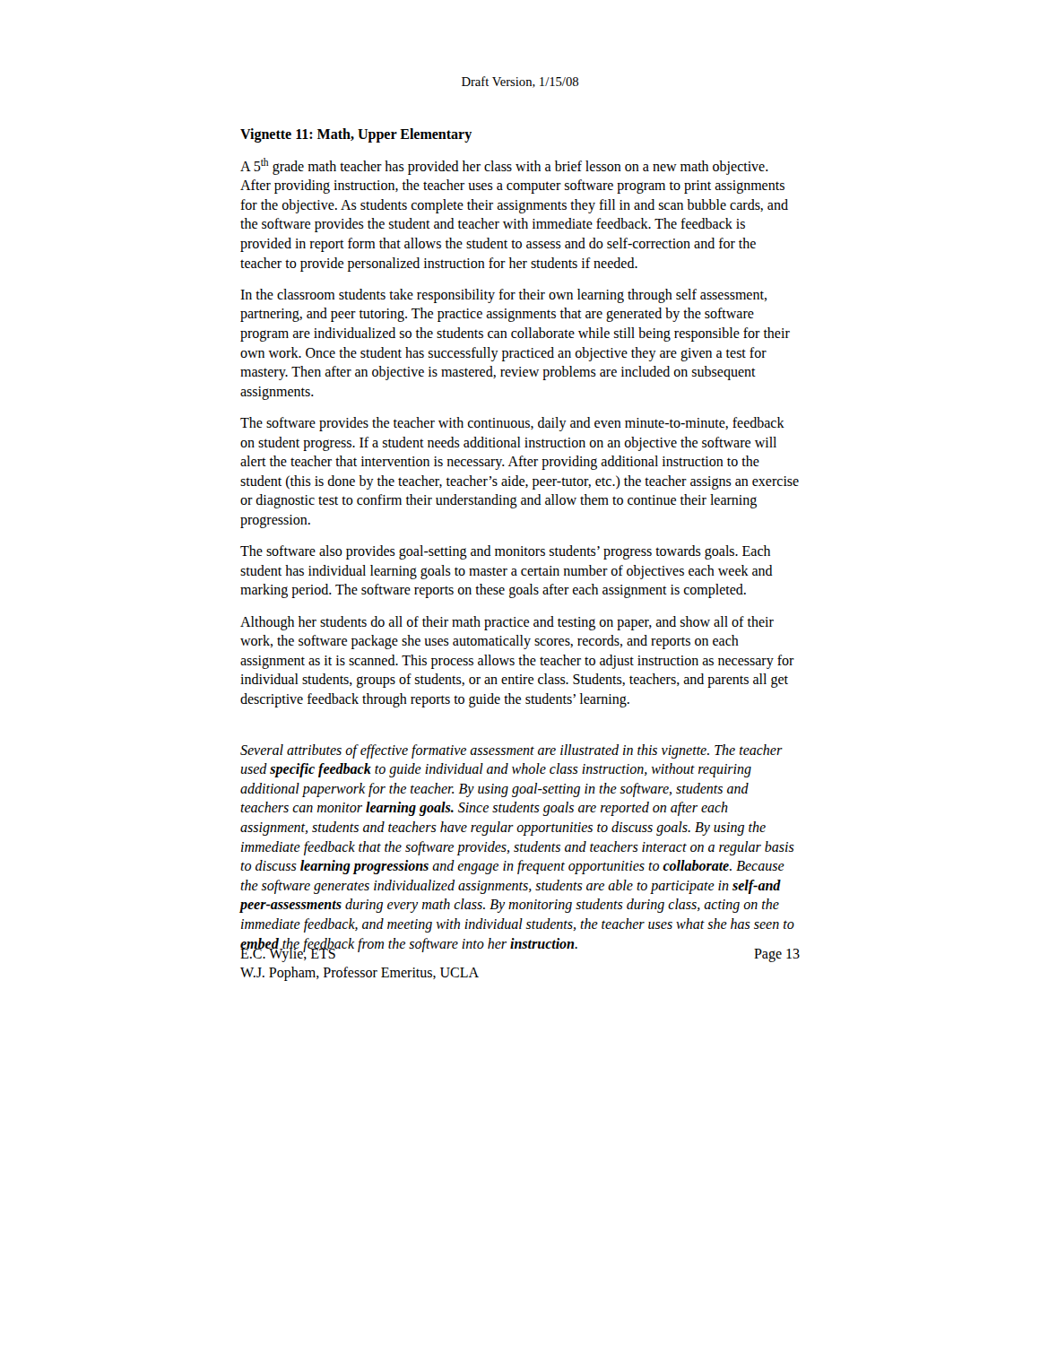Draft Version, 1/15/08
Vignette 11: Math, Upper Elementary
A 5th grade math teacher has provided her class with a brief lesson on a new math objective. After providing instruction, the teacher uses a computer software program to print assignments for the objective. As students complete their assignments they fill in and scan bubble cards, and the software provides the student and teacher with immediate feedback. The feedback is provided in report form that allows the student to assess and do self-correction and for the teacher to provide personalized instruction for her students if needed.
In the classroom students take responsibility for their own learning through self assessment, partnering, and peer tutoring. The practice assignments that are generated by the software program are individualized so the students can collaborate while still being responsible for their own work. Once the student has successfully practiced an objective they are given a test for mastery. Then after an objective is mastered, review problems are included on subsequent assignments.
The software provides the teacher with continuous, daily and even minute-to-minute, feedback on student progress. If a student needs additional instruction on an objective the software will alert the teacher that intervention is necessary. After providing additional instruction to the student (this is done by the teacher, teacher’s aide, peer-tutor, etc.) the teacher assigns an exercise or diagnostic test to confirm their understanding and allow them to continue their learning progression.
The software also provides goal-setting and monitors students’ progress towards goals. Each student has individual learning goals to master a certain number of objectives each week and marking period. The software reports on these goals after each assignment is completed.
Although her students do all of their math practice and testing on paper, and show all of their work, the software package she uses automatically scores, records, and reports on each assignment as it is scanned. This process allows the teacher to adjust instruction as necessary for individual students, groups of students, or an entire class. Students, teachers, and parents all get descriptive feedback through reports to guide the students’ learning.
Several attributes of effective formative assessment are illustrated in this vignette. The teacher used specific feedback to guide individual and whole class instruction, without requiring additional paperwork for the teacher. By using goal-setting in the software, students and teachers can monitor learning goals. Since students goals are reported on after each assignment, students and teachers have regular opportunities to discuss goals. By using the immediate feedback that the software provides, students and teachers interact on a regular basis to discuss learning progressions and engage in frequent opportunities to collaborate. Because the software generates individualized assignments, students are able to participate in self-and peer-assessments during every math class. By monitoring students during class, acting on the immediate feedback, and meeting with individual students, the teacher uses what she has seen to embed the feedback from the software into her instruction.
E.C. Wylie, ETS
W.J. Popham, Professor Emeritus, UCLA
Page 13